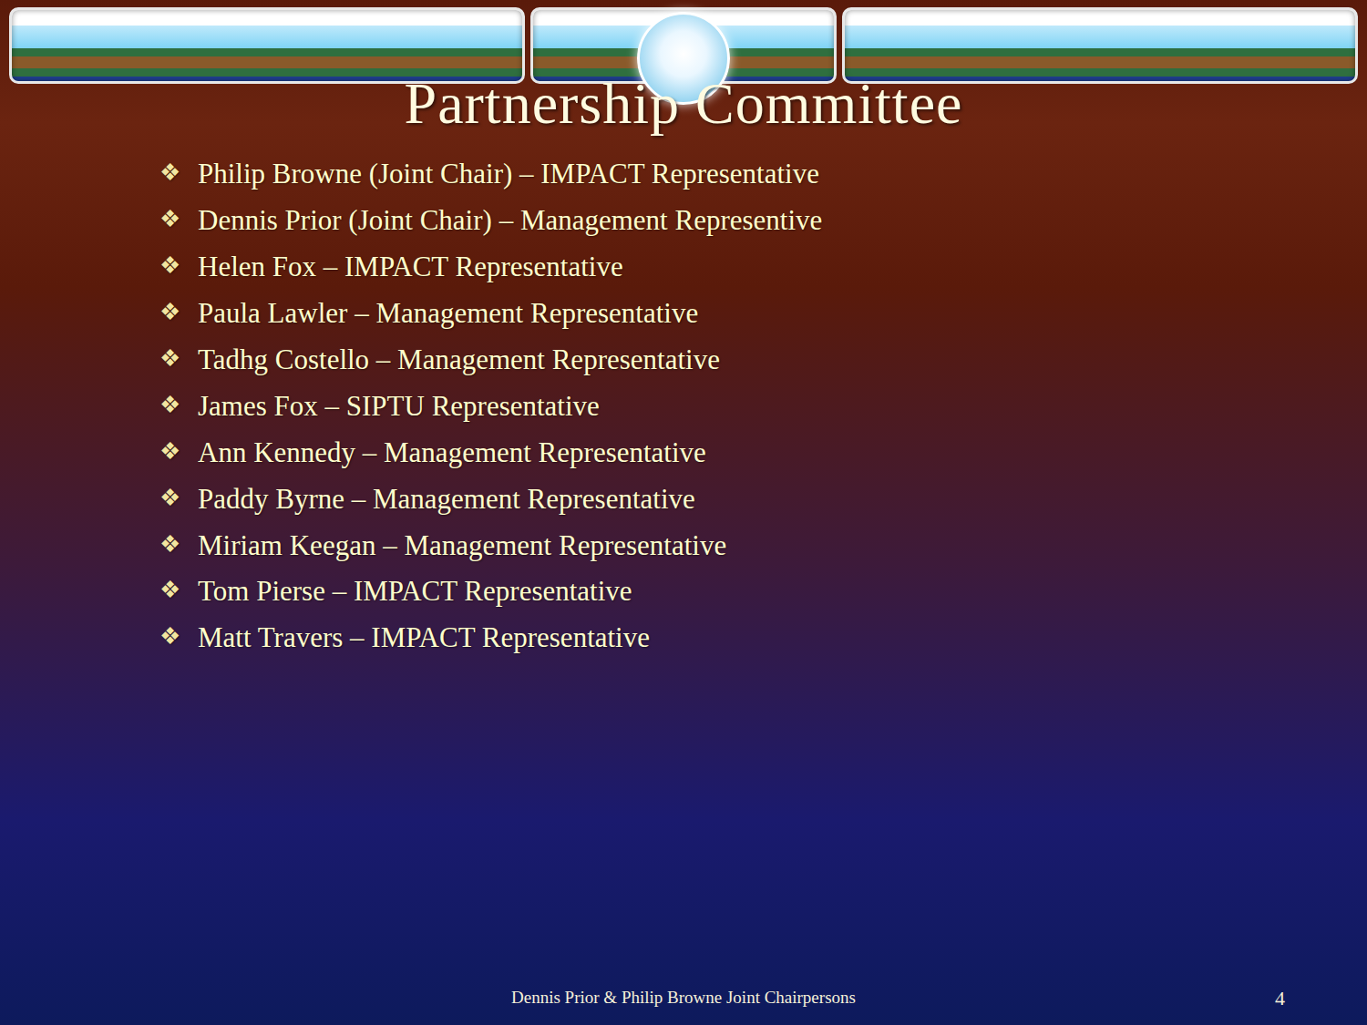Partnership Committee
Philip Browne (Joint Chair) – IMPACT Representative
Dennis Prior (Joint Chair) – Management Representive
Helen Fox – IMPACT Representative
Paula Lawler – Management Representative
Tadhg Costello – Management Representative
James Fox – SIPTU Representative
Ann Kennedy – Management Representative
Paddy Byrne – Management Representative
Miriam Keegan – Management Representative
Tom Pierse – IMPACT Representative
Matt Travers – IMPACT Representative
Dennis Prior & Philip Browne Joint Chairpersons
4